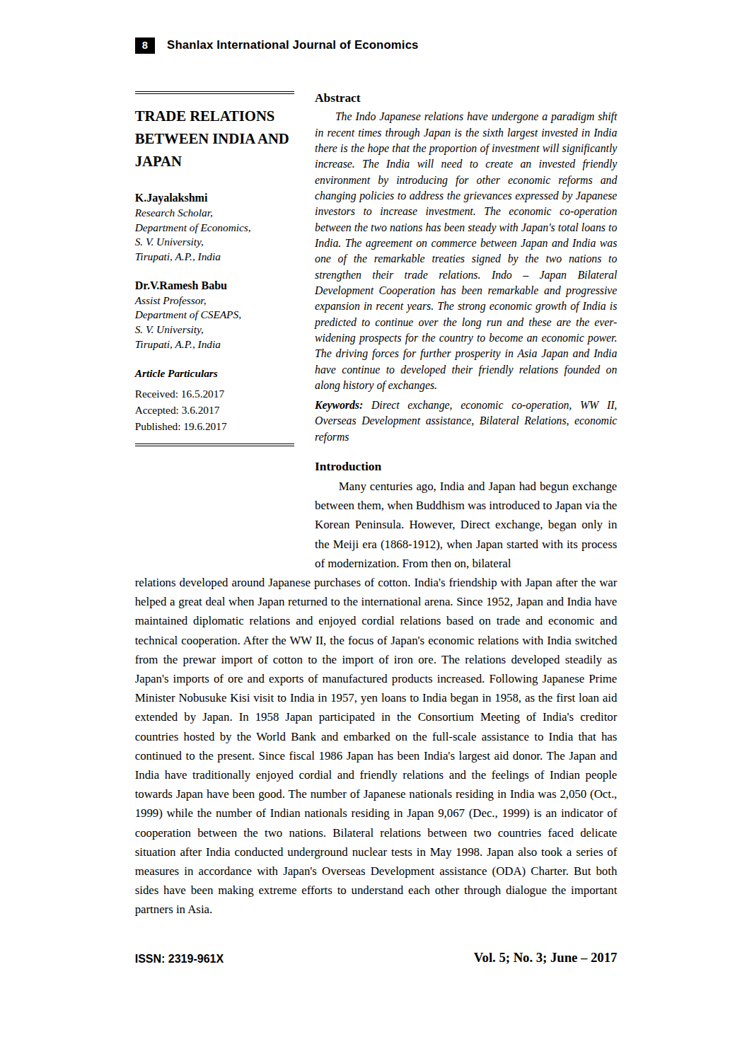8 Shanlax International Journal of Economics
TRADE RELATIONS BETWEEN INDIA AND JAPAN
K.Jayalakshmi
Research Scholar,
Department of Economics,
S. V. University,
Tirupati, A.P., India
Dr.V.Ramesh Babu
Assist Professor,
Department of CSEAPS,
S. V. University,
Tirupati, A.P., India
Article Particulars
Received: 16.5.2017
Accepted: 3.6.2017
Published: 19.6.2017
Abstract
The Indo Japanese relations have undergone a paradigm shift in recent times through Japan is the sixth largest invested in India there is the hope that the proportion of investment will significantly increase. The India will need to create an invested friendly environment by introducing for other economic reforms and changing policies to address the grievances expressed by Japanese investors to increase investment. The economic co-operation between the two nations has been steady with Japan's total loans to India. The agreement on commerce between Japan and India was one of the remarkable treaties signed by the two nations to strengthen their trade relations. Indo – Japan Bilateral Development Cooperation has been remarkable and progressive expansion in recent years. The strong economic growth of India is predicted to continue over the long run and these are the ever-widening prospects for the country to become an economic power. The driving forces for further prosperity in Asia Japan and India have continue to developed their friendly relations founded on along history of exchanges.
Keywords: Direct exchange, economic co-operation, WW II, Overseas Development assistance, Bilateral Relations, economic reforms
Introduction
Many centuries ago, India and Japan had begun exchange between them, when Buddhism was introduced to Japan via the Korean Peninsula. However, Direct exchange, began only in the Meiji era (1868-1912), when Japan started with its process of modernization. From then on, bilateral
relations developed around Japanese purchases of cotton. India's friendship with Japan after the war helped a great deal when Japan returned to the international arena. Since 1952, Japan and India have maintained diplomatic relations and enjoyed cordial relations based on trade and economic and technical cooperation. After the WW II, the focus of Japan's economic relations with India switched from the prewar import of cotton to the import of iron ore. The relations developed steadily as Japan's imports of ore and exports of manufactured products increased. Following Japanese Prime Minister Nobusuke Kisi visit to India in 1957, yen loans to India began in 1958, as the first loan aid extended by Japan. In 1958 Japan participated in the Consortium Meeting of India's creditor countries hosted by the World Bank and embarked on the full-scale assistance to India that has continued to the present. Since fiscal 1986 Japan has been India's largest aid donor. The Japan and India have traditionally enjoyed cordial and friendly relations and the feelings of Indian people towards Japan have been good. The number of Japanese nationals residing in India was 2,050 (Oct., 1999) while the number of Indian nationals residing in Japan 9,067 (Dec., 1999) is an indicator of cooperation between the two nations. Bilateral relations between two countries faced delicate situation after India conducted underground nuclear tests in May 1998. Japan also took a series of measures in accordance with Japan's Overseas Development assistance (ODA) Charter. But both sides have been making extreme efforts to understand each other through dialogue the important partners in Asia.
ISSN: 2319-961X Vol. 5; No. 3; June – 2017